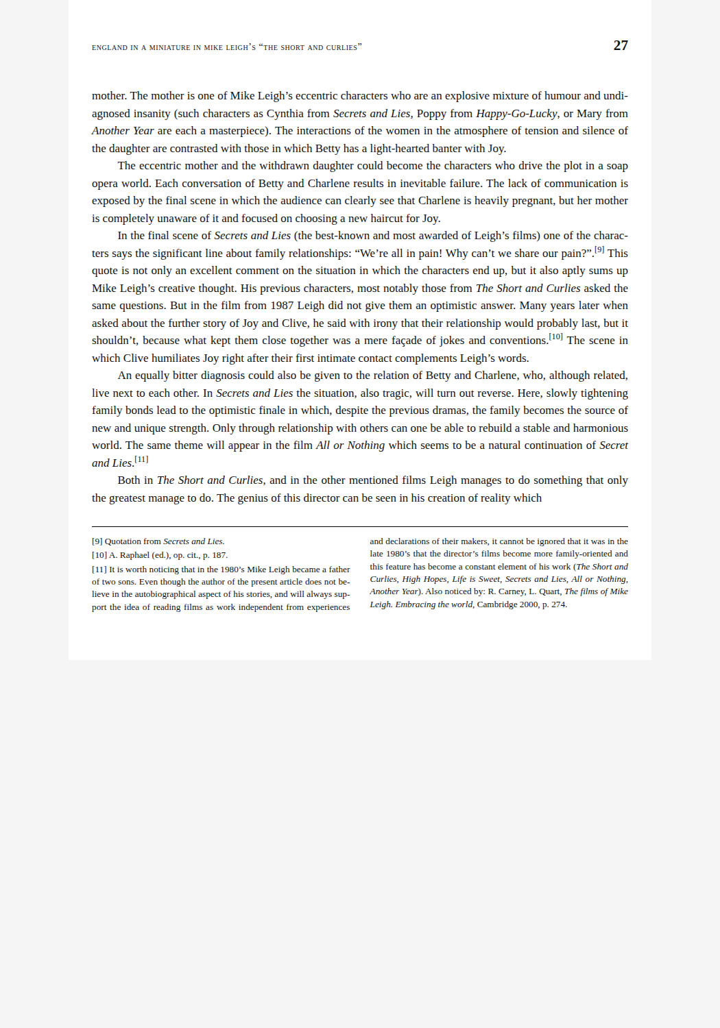England in a Miniature in Mike Leigh’s “The Short and Curlies” 27
mother. The mother is one of Mike Leigh’s eccentric characters who are an explosive mixture of humour and undiagnosed insanity (such characters as Cynthia from Secrets and Lies, Poppy from Happy-Go-Lucky, or Mary from Another Year are each a masterpiece). The interactions of the women in the atmosphere of tension and silence of the daughter are contrasted with those in which Betty has a light-hearted banter with Joy.
The eccentric mother and the withdrawn daughter could become the characters who drive the plot in a soap opera world. Each conversation of Betty and Charlene results in inevitable failure. The lack of communication is exposed by the final scene in which the audience can clearly see that Charlene is heavily pregnant, but her mother is completely unaware of it and focused on choosing a new haircut for Joy.
In the final scene of Secrets and Lies (the best-known and most awarded of Leigh’s films) one of the characters says the significant line about family relationships: “We’re all in pain! Why can’t we share our pain?”.9 This quote is not only an excellent comment on the situation in which the characters end up, but it also aptly sums up Mike Leigh’s creative thought. His previous characters, most notably those from The Short and Curlies asked the same questions. But in the film from 1987 Leigh did not give them an optimistic answer. Many years later when asked about the further story of Joy and Clive, he said with irony that their relationship would probably last, but it shouldn’t, because what kept them close together was a mere façade of jokes and conventions.10 The scene in which Clive humiliates Joy right after their first intimate contact complements Leigh’s words.
An equally bitter diagnosis could also be given to the relation of Betty and Charlene, who, although related, live next to each other. In Secrets and Lies the situation, also tragic, will turn out reverse. Here, slowly tightening family bonds lead to the optimistic finale in which, despite the previous dramas, the family becomes the source of new and unique strength. Only through relationship with others can one be able to rebuild a stable and harmonious world. The same theme will appear in the film All or Nothing which seems to be a natural continuation of Secret and Lies.11
Both in The Short and Curlies, and in the other mentioned films Leigh manages to do something that only the greatest manage to do. The genius of this director can be seen in his creation of reality which
9 Quotation from Secrets and Lies.
10 A. Raphael (ed.), op. cit., p. 187.
11 It is worth noticing that in the 1980’s Mike Leigh became a father of two sons. Even though the author of the present article does not believe in the autobiographical aspect of his stories, and will always support the idea of reading films as work independent from experiences and declarations of their makers, it cannot be ignored that it was in the late 1980’s that the director’s films become more family-oriented and this feature has become a constant element of his work (The Short and Curlies, High Hopes, Life is Sweet, Secrets and Lies, All or Nothing, Another Year). Also noticed by: R. Carney, L. Quart, The films of Mike Leigh. Embracing the world, Cambridge 2000, p. 274.